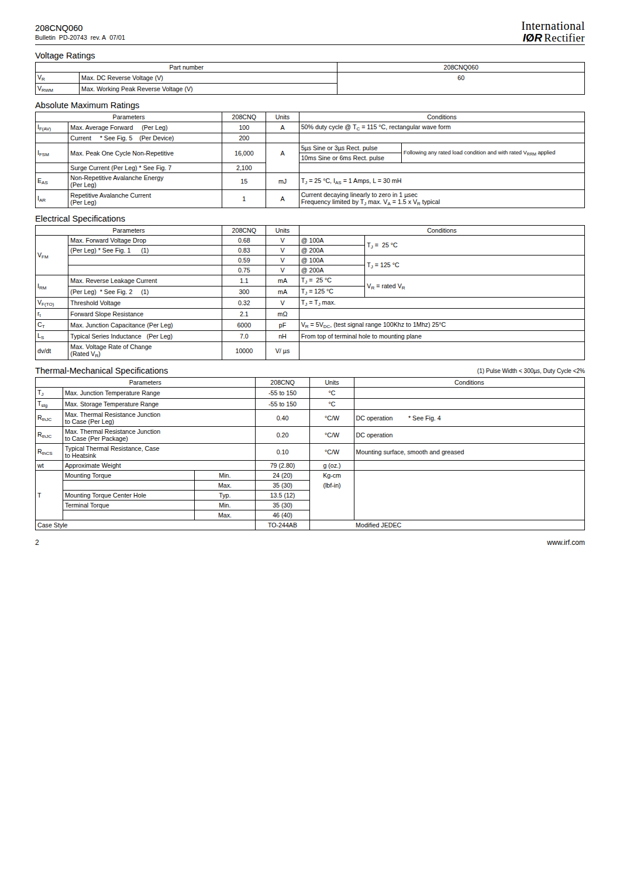International
IØR Rectifier
208CNQ060
Bulletin PD-20743 rev. A 07/01
Voltage Ratings
| Part number | 208CNQ060 |
| V R | Max. DC Reverse Voltage (V) | 60 |
| V RWM | Max. Working Peak Reverse Voltage (V) | |
Absolute Maximum Ratings
| Parameters | 208CNQ | Units | Conditions |
| I F(AV) | Max. Average Forward (Per Leg) | 100 | A | 50% duty cycle @ T C = 115 °C, rectangular wave form |
| | Current * See Fig. 5 (Per Device) | 200 | | |
| I FSM | Max. Peak One Cycle Non-Repetitive | 16,000 | A | / 5µs Sine or 3µs Rect. pulse / Following any rated load condition and with rated V RRM applied / / 10ms Sine or 6ms Rect. pulse / |
| | Surge Current (Per Leg) * See Fig. 7 | 2,100 | | |
| E AS | Non-Repetitive Avalanche Energy (Per Leg) | 15 | mJ | T J = 25 °C, I AS = 1 Amps, L = 30 mH |
| I AR | Repetitive Avalanche Current (Per Leg) | 1 | A | Current decaying linearly to zero in 1 µsec Frequency limited by T J max. V A = 1.5 x V R typical |
Electrical Specifications
| Parameters | 208CNQ | Units | Conditions |
| V FM | Max. Forward Voltage Drop | 0.68 | V | @ 100A | T J = 25 °C |
| (Per Leg) * See Fig. 1 (1) | 0.83 | V | @ 200A |
| | 0.59 | V | @ 100A | T J = 125 °C |
| | 0.75 | V | @ 200A |
| I RM | Max. Reverse Leakage Current | 1.1 | mA | T J = 25 °C | V R = rated V R |
| (Per Leg) * See Fig. 2 (1) | 300 | mA | T J = 125 °C |
| V F(TO) | Threshold Voltage | 0.32 | V | T J = T J max. |
| r t | Forward Slope Resistance | 2.1 | mΩ | |
| C T | Max. Junction Capacitance (Per Leg) | 6000 | pF | V R = 5V DC , (test signal range 100Khz to 1Mhz) 25°C |
| L S | Typical Series Inductance (Per Leg) | 7.0 | nH | From top of terminal hole to mounting plane |
| dv/dt | Max. Voltage Rate of Change (Rated V R ) | 10000 | V/ µs | |
Thermal-Mechanical Specifications
(1) Pulse Width < 300µs, Duty Cycle <2%
| Parameters | 208CNQ | Units | Conditions |
| T J | Max. Junction Temperature Range | -55 to 150 | °C | |
| T stg | Max. Storage Temperature Range | -55 to 150 | °C | |
| R thJC | Max. Thermal Resistance Junction to Case (Per Leg) | 0.40 | °C/W | DC operation * See Fig. 4 |
| R thJC | Max. Thermal Resistance Junction to Case (Per Package) | 0.20 | °C/W | DC operation |
| R thCS | Typical Thermal Resistance, Case to Heatsink | 0.10 | °C/W | Mounting surface, smooth and greased |
| wt | Approximate Weight | 79 (2.80) | g (oz.) | |
| T | Mounting Torque | Min. | 24 (20) | Kg-cm | |
| | Max. | 35 (30) | (lbf-in) |
| Mounting Torque Center Hole | Typ. | 13.5 (12) | |
| Terminal Torque | Min. | 35 (30) | |
| | Max. | 46 (40) | |
| Case Style | TO-244AB | | Modified JEDEC |
2
www.irf.com